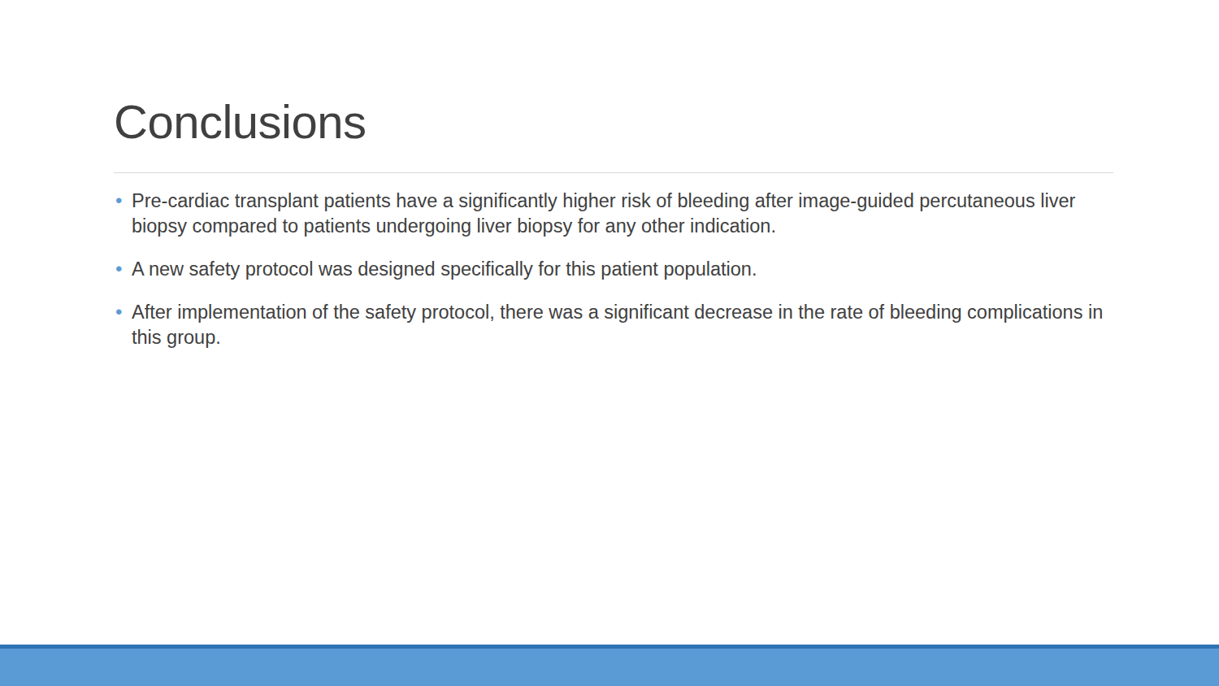Conclusions
Pre-cardiac transplant patients have a significantly higher risk of bleeding after image-guided percutaneous liver biopsy compared to patients undergoing liver biopsy for any other indication.
A new safety protocol was designed specifically for this patient population.
After implementation of the safety protocol, there was a significant decrease in the rate of bleeding complications in this group.